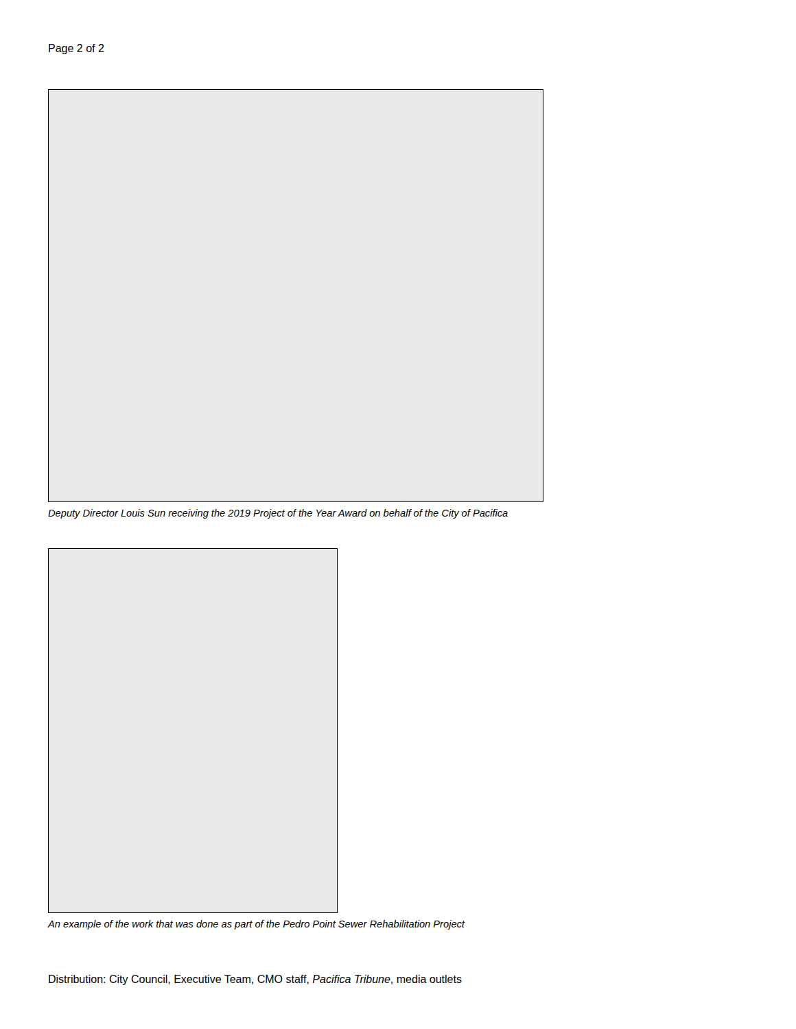Page 2 of 2
Deputy Director Louis Sun receiving the 2019 Project of the Year Award on behalf of the City of Pacifica
An example of the work that was done as part of the Pedro Point Sewer Rehabilitation Project
Distribution: City Council, Executive Team, CMO staff, Pacifica Tribune, media outlets